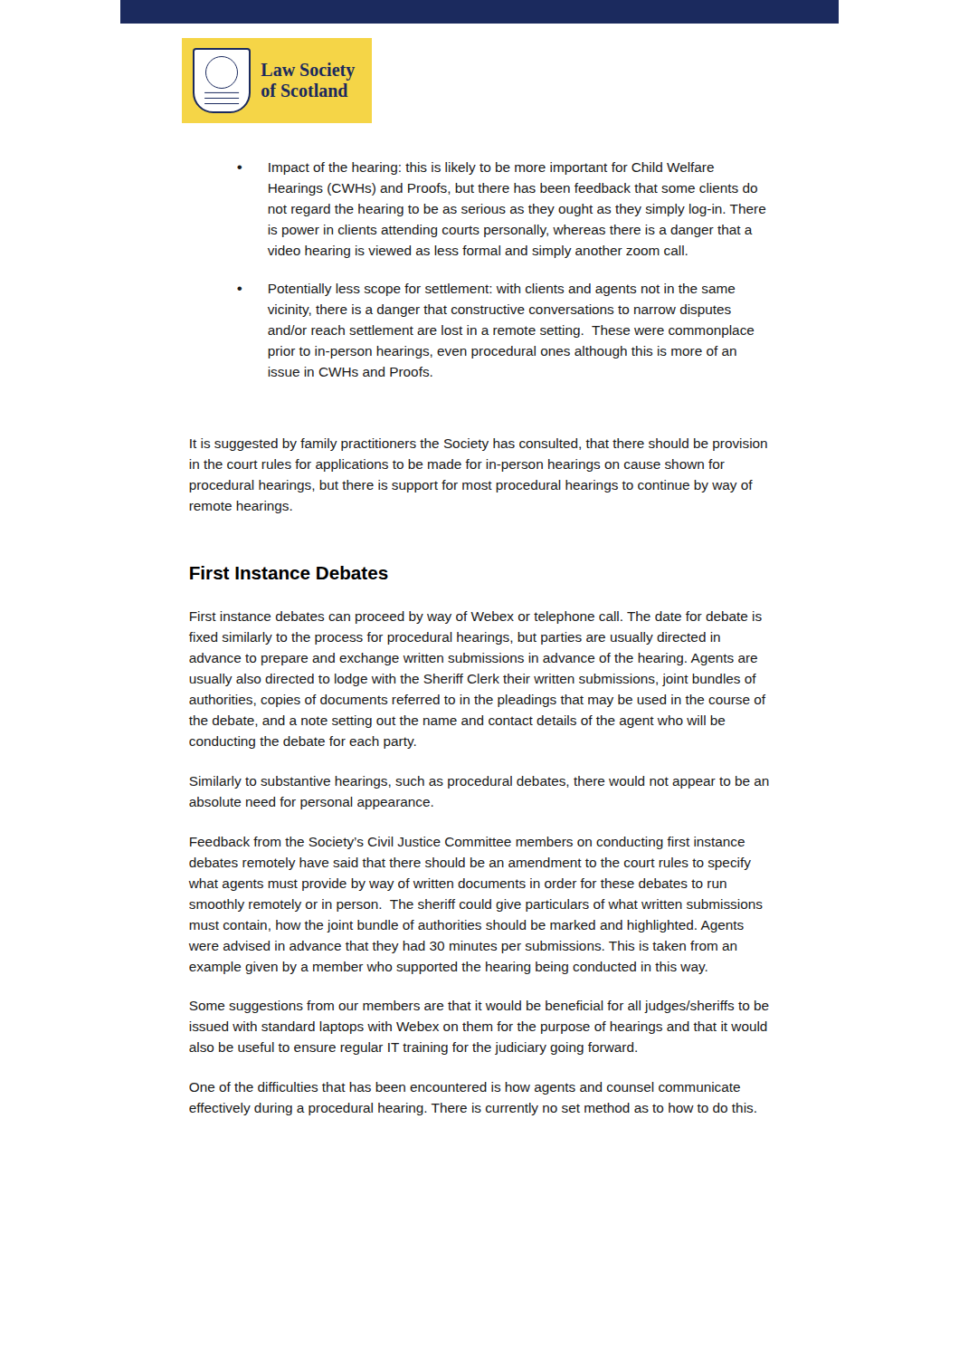Law Society of Scotland
Impact of the hearing: this is likely to be more important for Child Welfare Hearings (CWHs) and Proofs, but there has been feedback that some clients do not regard the hearing to be as serious as they ought as they simply log-in. There is power in clients attending courts personally, whereas there is a danger that a video hearing is viewed as less formal and simply another zoom call.
Potentially less scope for settlement: with clients and agents not in the same vicinity, there is a danger that constructive conversations to narrow disputes and/or reach settlement are lost in a remote setting. These were commonplace prior to in-person hearings, even procedural ones although this is more of an issue in CWHs and Proofs.
It is suggested by family practitioners the Society has consulted, that there should be provision in the court rules for applications to be made for in-person hearings on cause shown for procedural hearings, but there is support for most procedural hearings to continue by way of remote hearings.
First Instance Debates
First instance debates can proceed by way of Webex or telephone call. The date for debate is fixed similarly to the process for procedural hearings, but parties are usually directed in advance to prepare and exchange written submissions in advance of the hearing. Agents are usually also directed to lodge with the Sheriff Clerk their written submissions, joint bundles of authorities, copies of documents referred to in the pleadings that may be used in the course of the debate, and a note setting out the name and contact details of the agent who will be conducting the debate for each party.
Similarly to substantive hearings, such as procedural debates, there would not appear to be an absolute need for personal appearance.
Feedback from the Society’s Civil Justice Committee members on conducting first instance debates remotely have said that there should be an amendment to the court rules to specify what agents must provide by way of written documents in order for these debates to run smoothly remotely or in person. The sheriff could give particulars of what written submissions must contain, how the joint bundle of authorities should be marked and highlighted. Agents were advised in advance that they had 30 minutes per submissions. This is taken from an example given by a member who supported the hearing being conducted in this way.
Some suggestions from our members are that it would be beneficial for all judges/sheriffs to be issued with standard laptops with Webex on them for the purpose of hearings and that it would also be useful to ensure regular IT training for the judiciary going forward.
One of the difficulties that has been encountered is how agents and counsel communicate effectively during a procedural hearing. There is currently no set method as to how to do this.